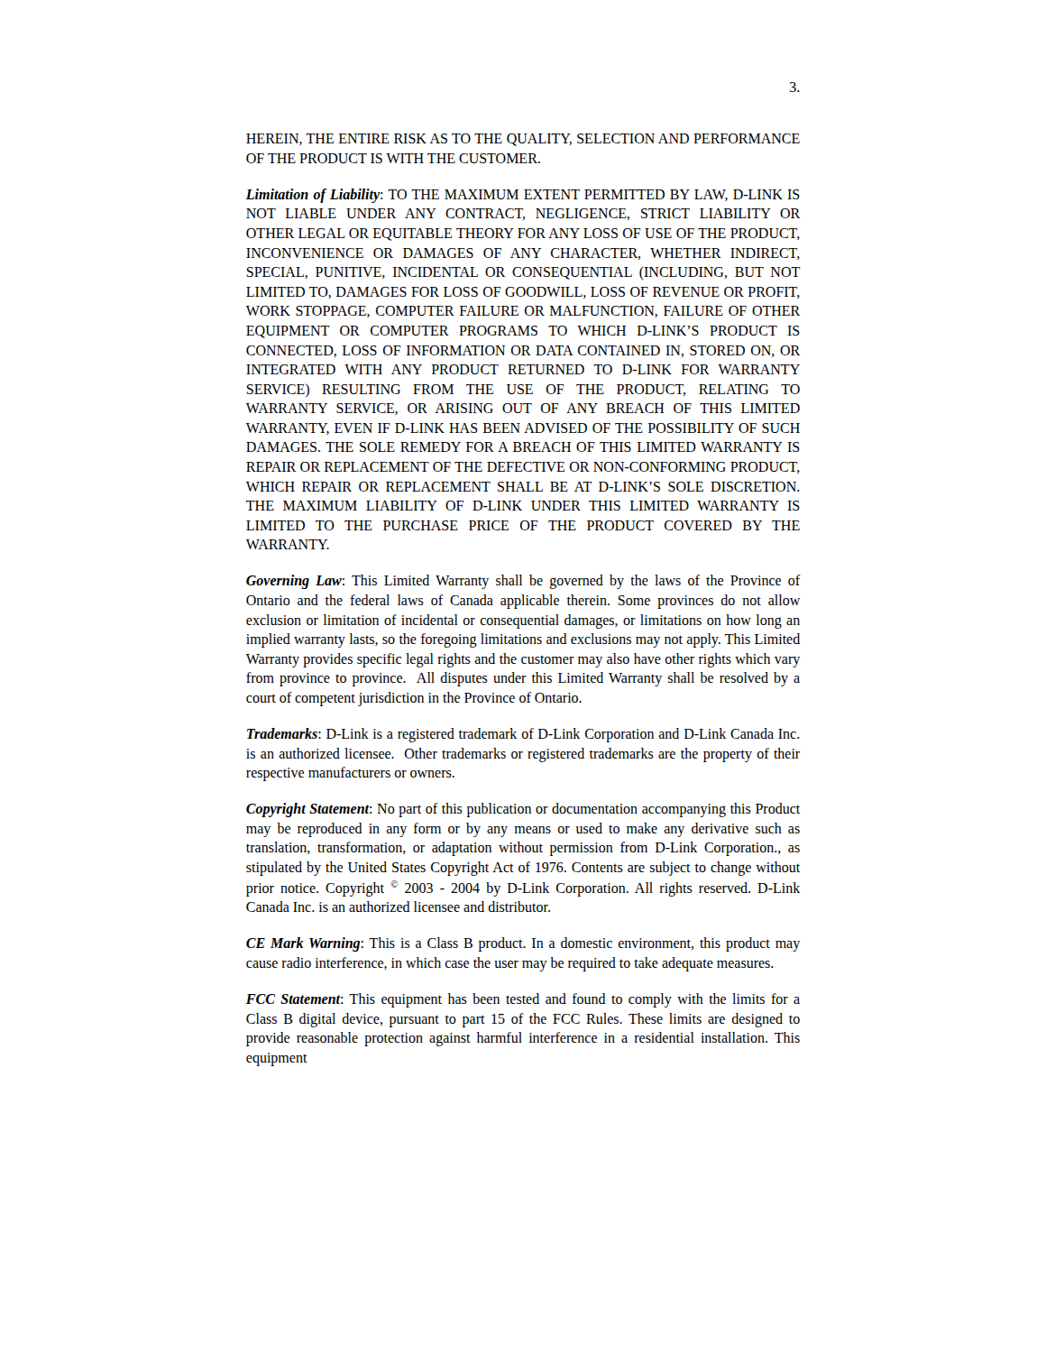3.
HEREIN, THE ENTIRE RISK AS TO THE QUALITY, SELECTION AND PERFORMANCE OF THE PRODUCT IS WITH THE CUSTOMER.
Limitation of Liability: TO THE MAXIMUM EXTENT PERMITTED BY LAW, D-LINK IS NOT LIABLE UNDER ANY CONTRACT, NEGLIGENCE, STRICT LIABILITY OR OTHER LEGAL OR EQUITABLE THEORY FOR ANY LOSS OF USE OF THE PRODUCT, INCONVENIENCE OR DAMAGES OF ANY CHARACTER, WHETHER INDIRECT, SPECIAL, PUNITIVE, INCIDENTAL OR CONSEQUENTIAL (INCLUDING, BUT NOT LIMITED TO, DAMAGES FOR LOSS OF GOODWILL, LOSS OF REVENUE OR PROFIT, WORK STOPPAGE, COMPUTER FAILURE OR MALFUNCTION, FAILURE OF OTHER EQUIPMENT OR COMPUTER PROGRAMS TO WHICH D-LINK’S PRODUCT IS CONNECTED, LOSS OF INFORMATION OR DATA CONTAINED IN, STORED ON, OR INTEGRATED WITH ANY PRODUCT RETURNED TO D-LINK FOR WARRANTY SERVICE) RESULTING FROM THE USE OF THE PRODUCT, RELATING TO WARRANTY SERVICE, OR ARISING OUT OF ANY BREACH OF THIS LIMITED WARRANTY, EVEN IF D-LINK HAS BEEN ADVISED OF THE POSSIBILITY OF SUCH DAMAGES. THE SOLE REMEDY FOR A BREACH OF THIS LIMITED WARRANTY IS REPAIR OR REPLACEMENT OF THE DEFECTIVE OR NON-CONFORMING PRODUCT, WHICH REPAIR OR REPLACEMENT SHALL BE AT D-LINK’S SOLE DISCRETION. THE MAXIMUM LIABILITY OF D-LINK UNDER THIS LIMITED WARRANTY IS LIMITED TO THE PURCHASE PRICE OF THE PRODUCT COVERED BY THE WARRANTY.
Governing Law: This Limited Warranty shall be governed by the laws of the Province of Ontario and the federal laws of Canada applicable therein. Some provinces do not allow exclusion or limitation of incidental or consequential damages, or limitations on how long an implied warranty lasts, so the foregoing limitations and exclusions may not apply. This Limited Warranty provides specific legal rights and the customer may also have other rights which vary from province to province. All disputes under this Limited Warranty shall be resolved by a court of competent jurisdiction in the Province of Ontario.
Trademarks: D-Link is a registered trademark of D-Link Corporation and D-Link Canada Inc. is an authorized licensee. Other trademarks or registered trademarks are the property of their respective manufacturers or owners.
Copyright Statement: No part of this publication or documentation accompanying this Product may be reproduced in any form or by any means or used to make any derivative such as translation, transformation, or adaptation without permission from D-Link Corporation., as stipulated by the United States Copyright Act of 1976. Contents are subject to change without prior notice. Copyright © 2003 - 2004 by D-Link Corporation. All rights reserved. D-Link Canada Inc. is an authorized licensee and distributor.
CE Mark Warning: This is a Class B product. In a domestic environment, this product may cause radio interference, in which case the user may be required to take adequate measures.
FCC Statement: This equipment has been tested and found to comply with the limits for a Class B digital device, pursuant to part 15 of the FCC Rules. These limits are designed to provide reasonable protection against harmful interference in a residential installation. This equipment